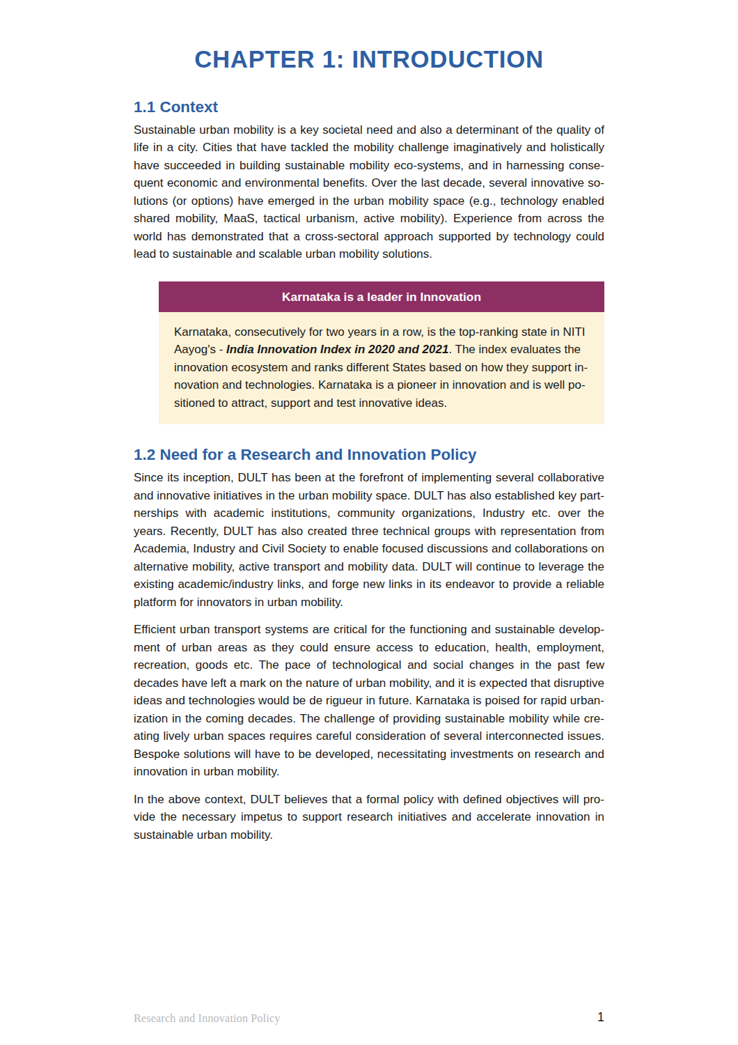CHAPTER 1: INTRODUCTION
1.1 Context
Sustainable urban mobility is a key societal need and also a determinant of the quality of life in a city. Cities that have tackled the mobility challenge imaginatively and holistically have succeeded in building sustainable mobility eco-systems, and in harnessing consequent economic and environmental benefits. Over the last decade, several innovative solutions (or options) have emerged in the urban mobility space (e.g., technology enabled shared mobility, MaaS, tactical urbanism, active mobility). Experience from across the world has demonstrated that a cross-sectoral approach supported by technology could lead to sustainable and scalable urban mobility solutions.
Karnataka is a leader in Innovation
Karnataka, consecutively for two years in a row, is the top-ranking state in NITI Aayog's - India Innovation Index in 2020 and 2021. The index evaluates the innovation ecosystem and ranks different States based on how they support innovation and technologies. Karnataka is a pioneer in innovation and is well positioned to attract, support and test innovative ideas.
1.2 Need for a Research and Innovation Policy
Since its inception, DULT has been at the forefront of implementing several collaborative and innovative initiatives in the urban mobility space. DULT has also established key partnerships with academic institutions, community organizations, Industry etc. over the years. Recently, DULT has also created three technical groups with representation from Academia, Industry and Civil Society to enable focused discussions and collaborations on alternative mobility, active transport and mobility data. DULT will continue to leverage the existing academic/industry links, and forge new links in its endeavor to provide a reliable platform for innovators in urban mobility.
Efficient urban transport systems are critical for the functioning and sustainable development of urban areas as they could ensure access to education, health, employment, recreation, goods etc. The pace of technological and social changes in the past few decades have left a mark on the nature of urban mobility, and it is expected that disruptive ideas and technologies would be de rigueur in future. Karnataka is poised for rapid urbanization in the coming decades. The challenge of providing sustainable mobility while creating lively urban spaces requires careful consideration of several interconnected issues. Bespoke solutions will have to be developed, necessitating investments on research and innovation in urban mobility.
In the above context, DULT believes that a formal policy with defined objectives will provide the necessary impetus to support research initiatives and accelerate innovation in sustainable urban mobility.
Research and Innovation Policy
1